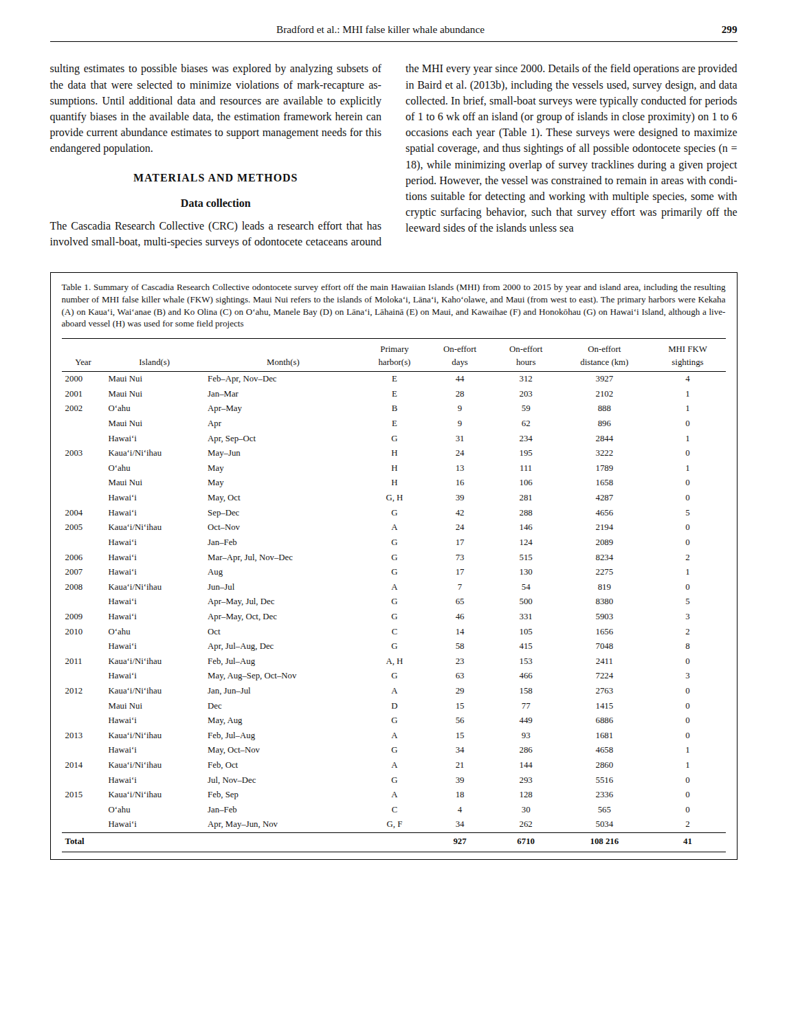Bradford et al.: MHI false killer whale abundance
299
sulting estimates to possible biases was explored by analyzing subsets of the data that were selected to minimize violations of mark-recapture assumptions. Until additional data and resources are available to explicitly quantify biases in the available data, the estimation framework herein can provide current abundance estimates to support management needs for this endangered population.
MATERIALS AND METHODS
Data collection
The Cascadia Research Collective (CRC) leads a research effort that has involved small-boat, multi-species surveys of odontocete cetaceans around the MHI every year since 2000. Details of the field operations are provided in Baird et al. (2013b), including the vessels used, survey design, and data collected. In brief, small-boat surveys were typically conducted for periods of 1 to 6 wk off an island (or group of islands in close proximity) on 1 to 6 occasions each year (Table 1). These surveys were designed to maximize spatial coverage, and thus sightings of all possible odontocete species (n = 18), while minimizing overlap of survey tracklines during a given project period. However, the vessel was constrained to remain in areas with conditions suitable for detecting and working with multiple species, some with cryptic surfacing behavior, such that survey effort was primarily off the leeward sides of the islands unless sea
Table 1. Summary of Cascadia Research Collective odontocete survey effort off the main Hawaiian Islands (MHI) from 2000 to 2015 by year and island area, including the resulting number of MHI false killer whale (FKW) sightings. Maui Nui refers to the islands of Moloka‘i, Lāna‘i, Kaho‘olawe, and Maui (from west to east). The primary harbors were Kekaha (A) on Kaua‘i, Wai‘anae (B) and Ko Olina (C) on O‘ahu, Manele Bay (D) on Lāna‘i, Lāhainā (E) on Maui, and Kawaihae (F) and Honokōhau (G) on Hawai‘i Island, although a live-aboard vessel (H) was used for some field projects
| Year | Island(s) | Month(s) | Primary harbor(s) | On-effort days | On-effort hours | On-effort distance (km) | MHI FKW sightings |
| --- | --- | --- | --- | --- | --- | --- | --- |
| 2000 | Maui Nui | Feb–Apr, Nov–Dec | E | 44 | 312 | 3927 | 4 |
| 2001 | Maui Nui | Jan–Mar | E | 28 | 203 | 2102 | 1 |
| 2002 | O‘ahu | Apr–May | B | 9 | 59 | 888 | 1 |
| | Maui Nui | Apr | E | 9 | 62 | 896 | 0 |
| | Hawai‘i | Apr, Sep–Oct | G | 31 | 234 | 2844 | 1 |
| 2003 | Kaua‘i/Ni‘ihau | May–Jun | H | 24 | 195 | 3222 | 0 |
| | O‘ahu | May | H | 13 | 111 | 1789 | 1 |
| | Maui Nui | May | H | 16 | 106 | 1658 | 0 |
| | Hawai‘i | May, Oct | G, H | 39 | 281 | 4287 | 0 |
| 2004 | Hawai‘i | Sep–Dec | G | 42 | 288 | 4656 | 5 |
| 2005 | Kaua‘i/Ni‘ihau | Oct–Nov | A | 24 | 146 | 2194 | 0 |
| | Hawai‘i | Jan–Feb | G | 17 | 124 | 2089 | 0 |
| 2006 | Hawai‘i | Mar–Apr, Jul, Nov–Dec | G | 73 | 515 | 8234 | 2 |
| 2007 | Hawai‘i | Aug | G | 17 | 130 | 2275 | 1 |
| 2008 | Kaua‘i/Ni‘ihau | Jun–Jul | A | 7 | 54 | 819 | 0 |
| | Hawai‘i | Apr–May, Jul, Dec | G | 65 | 500 | 8380 | 5 |
| 2009 | Hawai‘i | Apr–May, Oct, Dec | G | 46 | 331 | 5903 | 3 |
| 2010 | O‘ahu | Oct | C | 14 | 105 | 1656 | 2 |
| | Hawai‘i | Apr, Jul–Aug, Dec | G | 58 | 415 | 7048 | 8 |
| 2011 | Kaua‘i/Ni‘ihau | Feb, Jul–Aug | A, H | 23 | 153 | 2411 | 0 |
| | Hawai‘i | May, Aug–Sep, Oct–Nov | G | 63 | 466 | 7224 | 3 |
| 2012 | Kaua‘i/Ni‘ihau | Jan, Jun–Jul | A | 29 | 158 | 2763 | 0 |
| | Maui Nui | Dec | D | 15 | 77 | 1415 | 0 |
| | Hawai‘i | May, Aug | G | 56 | 449 | 6886 | 0 |
| 2013 | Kaua‘i/Ni‘ihau | Feb, Jul–Aug | A | 15 | 93 | 1681 | 0 |
| | Hawai‘i | May, Oct–Nov | G | 34 | 286 | 4658 | 1 |
| 2014 | Kaua‘i/Ni‘ihau | Feb, Oct | A | 21 | 144 | 2860 | 1 |
| | Hawai‘i | Jul, Nov–Dec | G | 39 | 293 | 5516 | 0 |
| 2015 | Kaua‘i/Ni‘ihau | Feb, Sep | A | 18 | 128 | 2336 | 0 |
| | O‘ahu | Jan–Feb | C | 4 | 30 | 565 | 0 |
| | Hawai‘i | Apr, May–Jun, Nov | G, F | 34 | 262 | 5034 | 2 |
| Total | | | | 927 | 6710 | 108 216 | 41 |